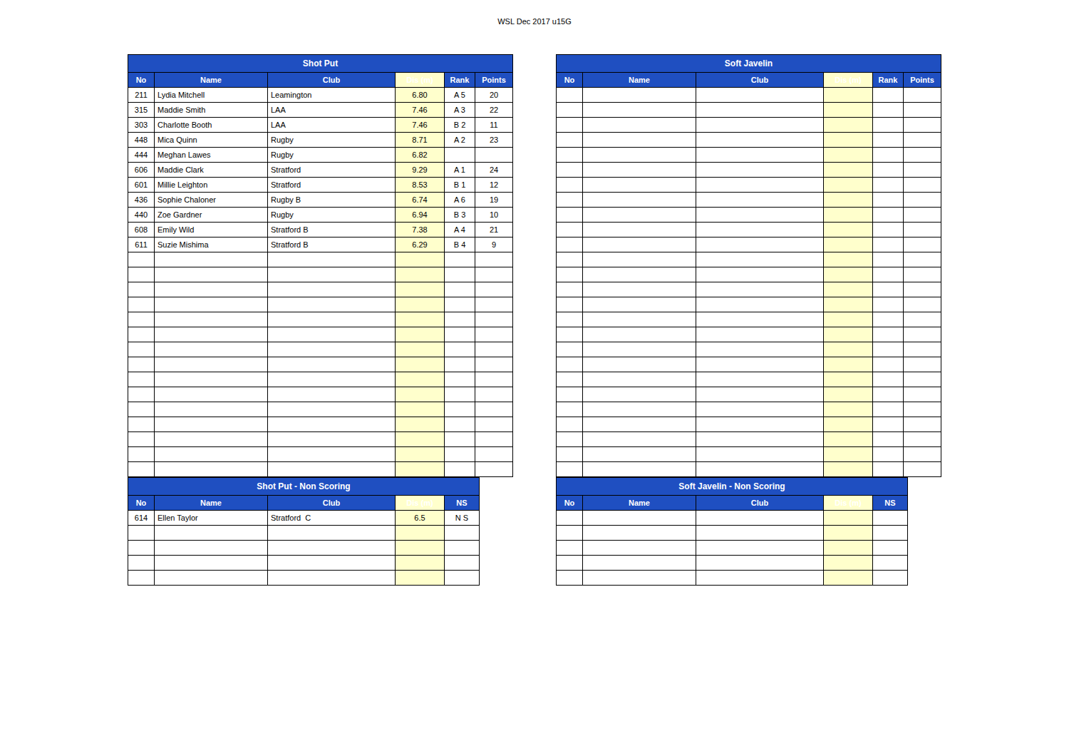WSL Dec 2017 u15G
Shot Put
| No | Name | Club | Dis (m) | Rank | Points |
| --- | --- | --- | --- | --- | --- |
| 211 | Lydia Mitchell | Leamington | 6.80 | A 5 | 20 |
| 315 | Maddie Smith | LAA | 7.46 | A 3 | 22 |
| 303 | Charlotte Booth | LAA | 7.46 | B 2 | 11 |
| 448 | Mica Quinn | Rugby | 8.71 | A 2 | 23 |
| 444 | Meghan Lawes | Rugby | 6.82 | | |
| 606 | Maddie Clark | Stratford | 9.29 | A 1 | 24 |
| 601 | Millie Leighton | Stratford | 8.53 | B 1 | 12 |
| 436 | Sophie Chaloner | Rugby B | 6.74 | A 6 | 19 |
| 440 | Zoe Gardner | Rugby | 6.94 | B 3 | 10 |
| 608 | Emily Wild | Stratford B | 7.38 | A 4 | 21 |
| 611 | Suzie Mishima | Stratford B | 6.29 | B 4 | 9 |
Shot Put - Non Scoring
| No | Name | Club | Dis (m) | NS |
| --- | --- | --- | --- | --- |
| 614 | Ellen Taylor | Stratford C | 6.5 | N S |
Soft Javelin
| No | Name | Club | Dis (m) | Rank | Points |
| --- | --- | --- | --- | --- | --- |
Soft Javelin - Non Scoring
| No | Name | Club | Dis (m) | NS |
| --- | --- | --- | --- | --- |